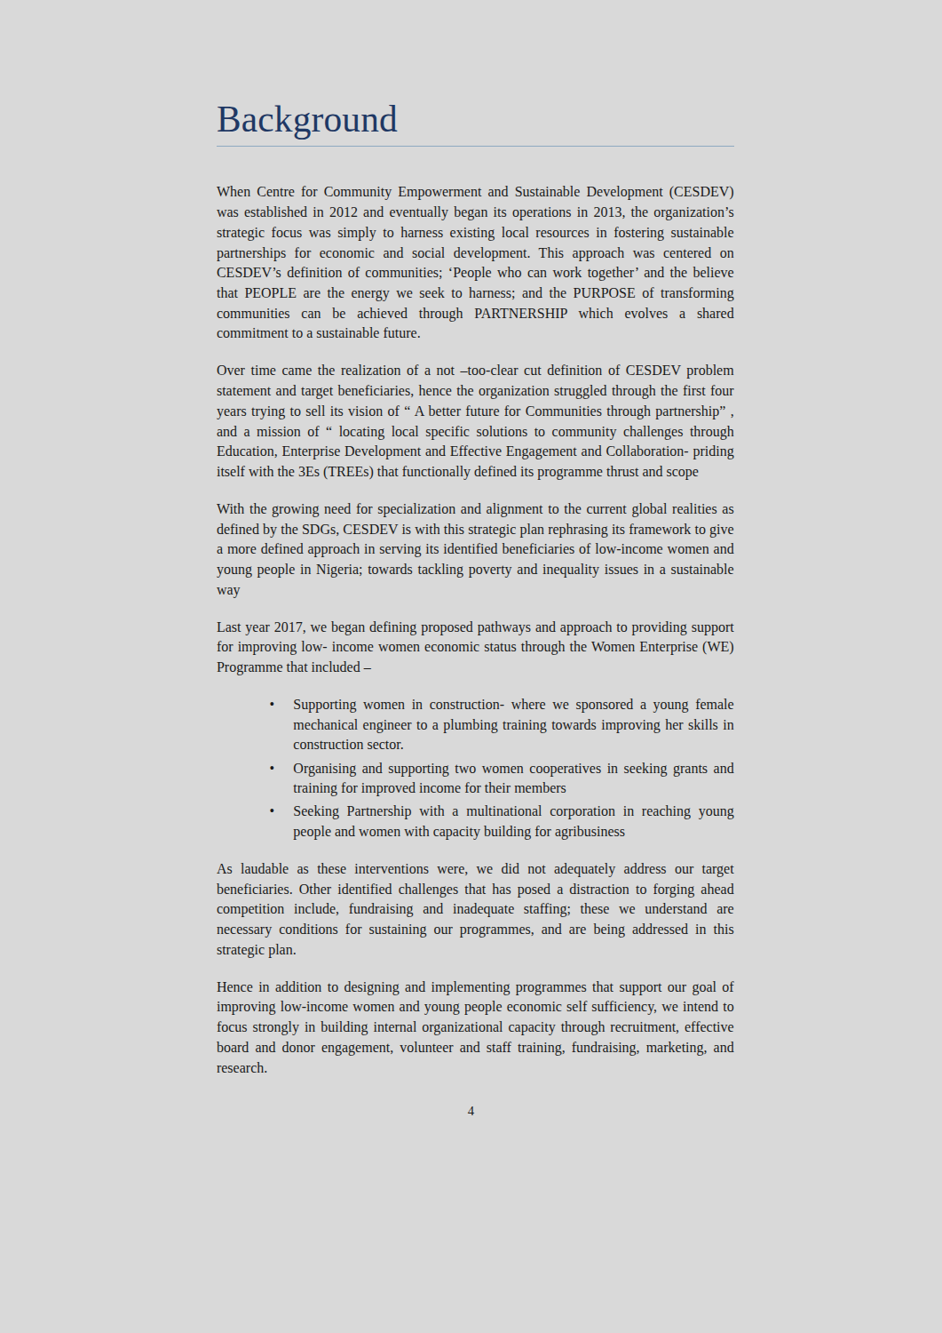Background
When Centre for Community Empowerment and Sustainable Development (CESDEV) was established in 2012 and eventually began its operations in 2013, the organization’s strategic focus was simply to harness existing local resources in fostering sustainable partnerships for economic and social development. This approach was centered on CESDEV’s definition of communities; ‘People who can work together’ and the believe that PEOPLE are the energy we seek to harness; and the PURPOSE of transforming communities can be achieved through PARTNERSHIP which evolves a shared commitment to a sustainable future.
Over time came the realization of a not –too-clear cut definition of CESDEV problem statement and target beneficiaries, hence the organization struggled through the first four years trying to sell its vision of “ A better future for Communities through partnership” , and a mission of “ locating local specific solutions to community challenges through Education, Enterprise Development and Effective Engagement and Collaboration- priding itself with the 3Es (TREEs) that functionally defined its programme thrust and scope
With the growing need for specialization and alignment to the current global realities as defined by the SDGs, CESDEV is with this strategic plan rephrasing its framework to give a more defined approach in serving its identified beneficiaries of low-income women and young people in Nigeria; towards tackling poverty and inequality issues in a sustainable way
Last year 2017, we began defining proposed pathways and approach to providing support for improving low- income women economic status through the Women Enterprise (WE) Programme that included –
Supporting women in construction- where we sponsored a young female mechanical engineer to a plumbing training towards improving her skills in construction sector.
Organising and supporting two women cooperatives in seeking grants and training for improved income for their members
Seeking Partnership with a multinational corporation in reaching young people and women with capacity building for agribusiness
As laudable as these interventions were, we did not adequately address our target beneficiaries. Other identified challenges that has posed a distraction to forging ahead competition include, fundraising and inadequate staffing; these we understand are necessary conditions for sustaining our programmes, and are being addressed in this strategic plan.
Hence in addition to designing and implementing programmes that support our goal of improving low-income women and young people economic self sufficiency, we intend to focus strongly in building internal organizational capacity through recruitment, effective board and donor engagement, volunteer and staff training, fundraising, marketing, and research.
4